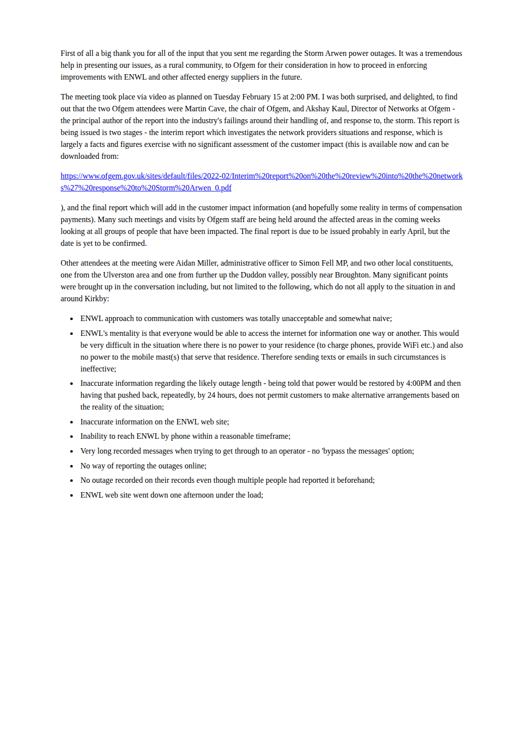First of all a big thank you for all of the input that you sent me regarding the Storm Arwen power outages. It was a tremendous help in presenting our issues, as a rural community, to Ofgem for their consideration in how to proceed in enforcing improvements with ENWL and other affected energy suppliers in the future.
The meeting took place via video as planned on Tuesday February 15 at 2:00 PM. I was both surprised, and delighted, to find out that the two Ofgem attendees were Martin Cave, the chair of Ofgem, and Akshay Kaul, Director of Networks at Ofgem - the principal author of the report into the industry's failings around their handling of, and response to, the storm. This report is being issued is two stages - the interim report which investigates the network providers situations and response, which is largely a facts and figures exercise with no significant assessment of the customer impact (this is available now and can be downloaded from:
https://www.ofgem.gov.uk/sites/default/files/2022-02/Interim%20report%20on%20the%20review%20into%20the%20networks%27%20response%20to%20Storm%20Arwen_0.pdf
), and the final report which will add in the customer impact information (and hopefully some reality in terms of compensation payments). Many such meetings and visits by Ofgem staff are being held around the affected areas in the coming weeks looking at all groups of people that have been impacted. The final report is due to be issued probably in early April, but the date is yet to be confirmed.
Other attendees at the meeting were Aidan Miller, administrative officer to Simon Fell MP, and two other local constituents, one from the Ulverston area and one from further up the Duddon valley, possibly near Broughton. Many significant points were brought up in the conversation including, but not limited to the following, which do not all apply to the situation in and around Kirkby:
ENWL approach to communication with customers was totally unacceptable and somewhat naive;
ENWL's mentality is that everyone would be able to access the internet for information one way or another. This would be very difficult in the situation where there is no power to your residence (to charge phones, provide WiFi etc.) and also no power to the mobile mast(s) that serve that residence. Therefore sending texts or emails in such circumstances is ineffective;
Inaccurate information regarding the likely outage length - being told that power would be restored by 4:00PM and then having that pushed back, repeatedly, by 24 hours, does not permit customers to make alternative arrangements based on the reality of the situation;
Inaccurate information on the ENWL web site;
Inability to reach ENWL by phone within a reasonable timeframe;
Very long recorded messages when trying to get through to an operator - no 'bypass the messages' option;
No way of reporting the outages online;
No outage recorded on their records even though multiple people had reported it beforehand;
ENWL web site went down one afternoon under the load;